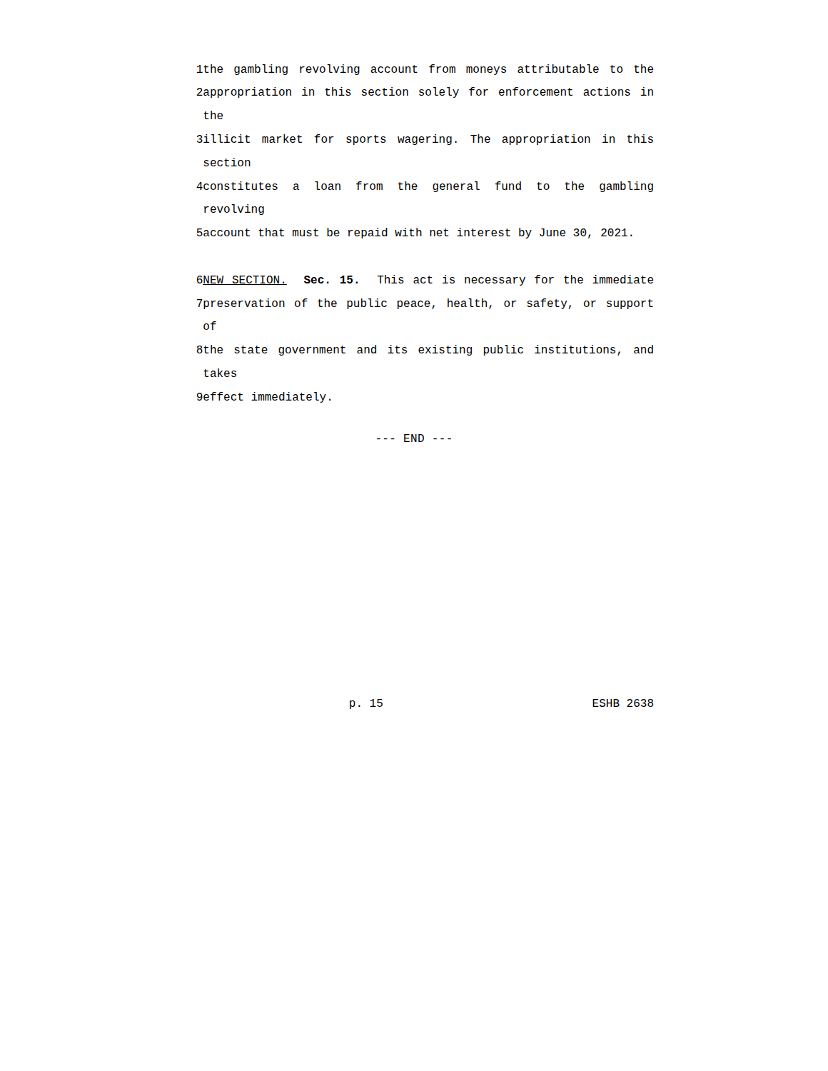| 1 | the gambling revolving account from moneys attributable to the |
| 2 | appropriation in this section solely for enforcement actions in the |
| 3 | illicit market for sports wagering. The appropriation in this section |
| 4 | constitutes a loan from the general fund to the gambling revolving |
| 5 | account that must be repaid with net interest by June 30, 2021. |
| 6 | NEW SECTION. Sec. 15. This act is necessary for the immediate |
| 7 | preservation of the public peace, health, or safety, or support of |
| 8 | the state government and its existing public institutions, and takes |
| 9 | effect immediately. |
--- END ---
p. 15 ESHB 2638